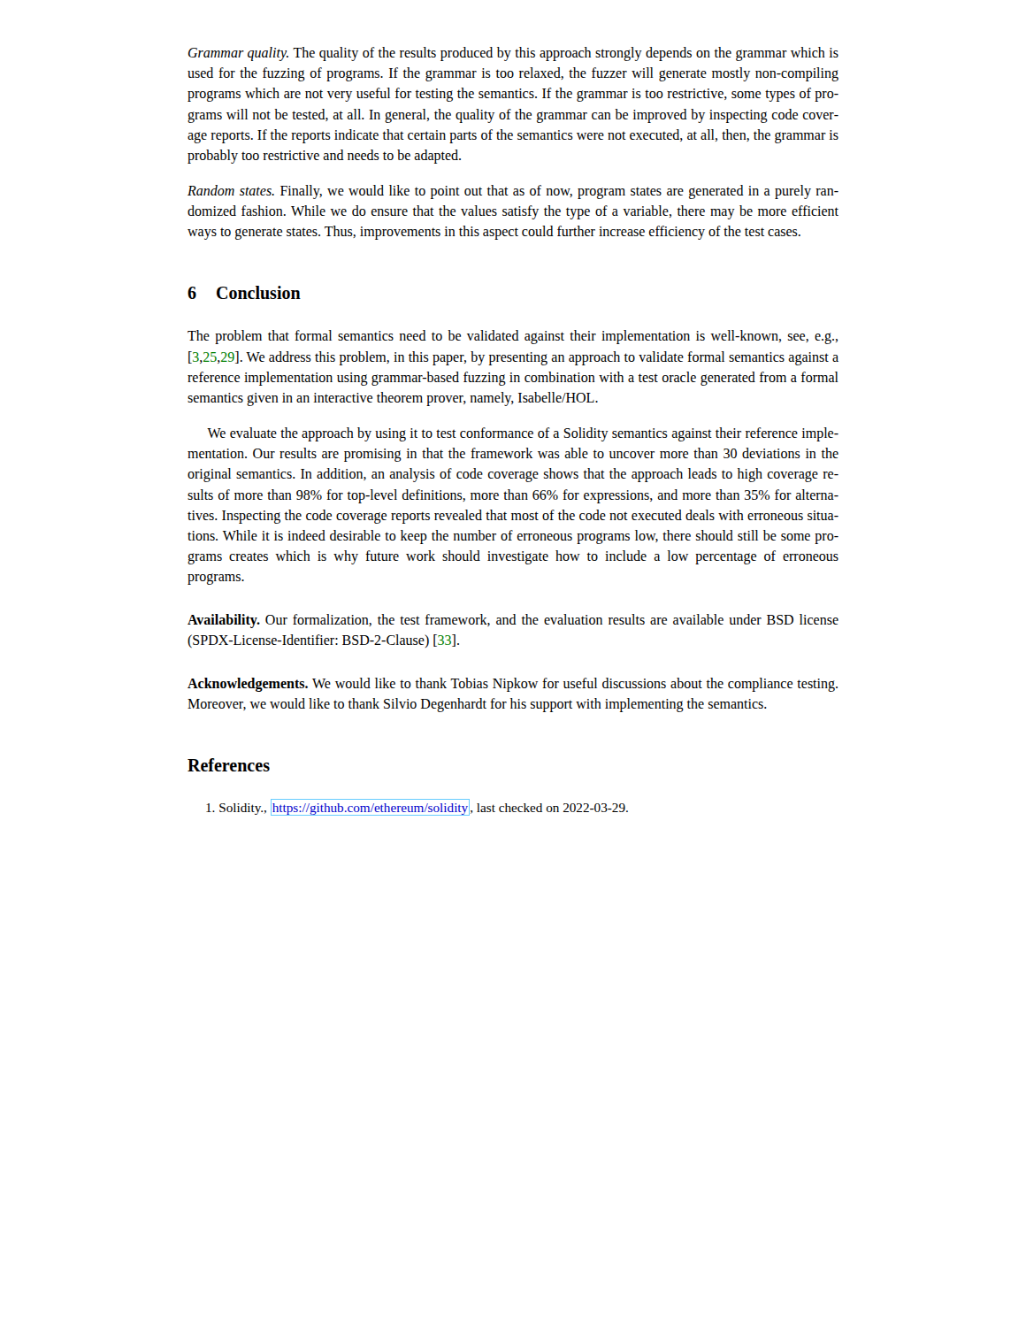Grammar quality. The quality of the results produced by this approach strongly depends on the grammar which is used for the fuzzing of programs. If the grammar is too relaxed, the fuzzer will generate mostly non-compiling programs which are not very useful for testing the semantics. If the grammar is too restrictive, some types of programs will not be tested, at all. In general, the quality of the grammar can be improved by inspecting code coverage reports. If the reports indicate that certain parts of the semantics were not executed, at all, then, the grammar is probably too restrictive and needs to be adapted.
Random states. Finally, we would like to point out that as of now, program states are generated in a purely randomized fashion. While we do ensure that the values satisfy the type of a variable, there may be more efficient ways to generate states. Thus, improvements in this aspect could further increase efficiency of the test cases.
6 Conclusion
The problem that formal semantics need to be validated against their implementation is well-known, see, e.g., [3,25,29]. We address this problem, in this paper, by presenting an approach to validate formal semantics against a reference implementation using grammar-based fuzzing in combination with a test oracle generated from a formal semantics given in an interactive theorem prover, namely, Isabelle/HOL.
We evaluate the approach by using it to test conformance of a Solidity semantics against their reference implementation. Our results are promising in that the framework was able to uncover more than 30 deviations in the original semantics. In addition, an analysis of code coverage shows that the approach leads to high coverage results of more than 98% for top-level definitions, more than 66% for expressions, and more than 35% for alternatives. Inspecting the code coverage reports revealed that most of the code not executed deals with erroneous situations. While it is indeed desirable to keep the number of erroneous programs low, there should still be some programs creates which is why future work should investigate how to include a low percentage of erroneous programs.
Availability.
Our formalization, the test framework, and the evaluation results are available under BSD license (SPDX-License-Identifier: BSD-2-Clause) [33].
Acknowledgements.
We would like to thank Tobias Nipkow for useful discussions about the compliance testing. Moreover, we would like to thank Silvio Degenhardt for his support with implementing the semantics.
References
Solidity., https://github.com/ethereum/solidity, last checked on 2022-03-29.